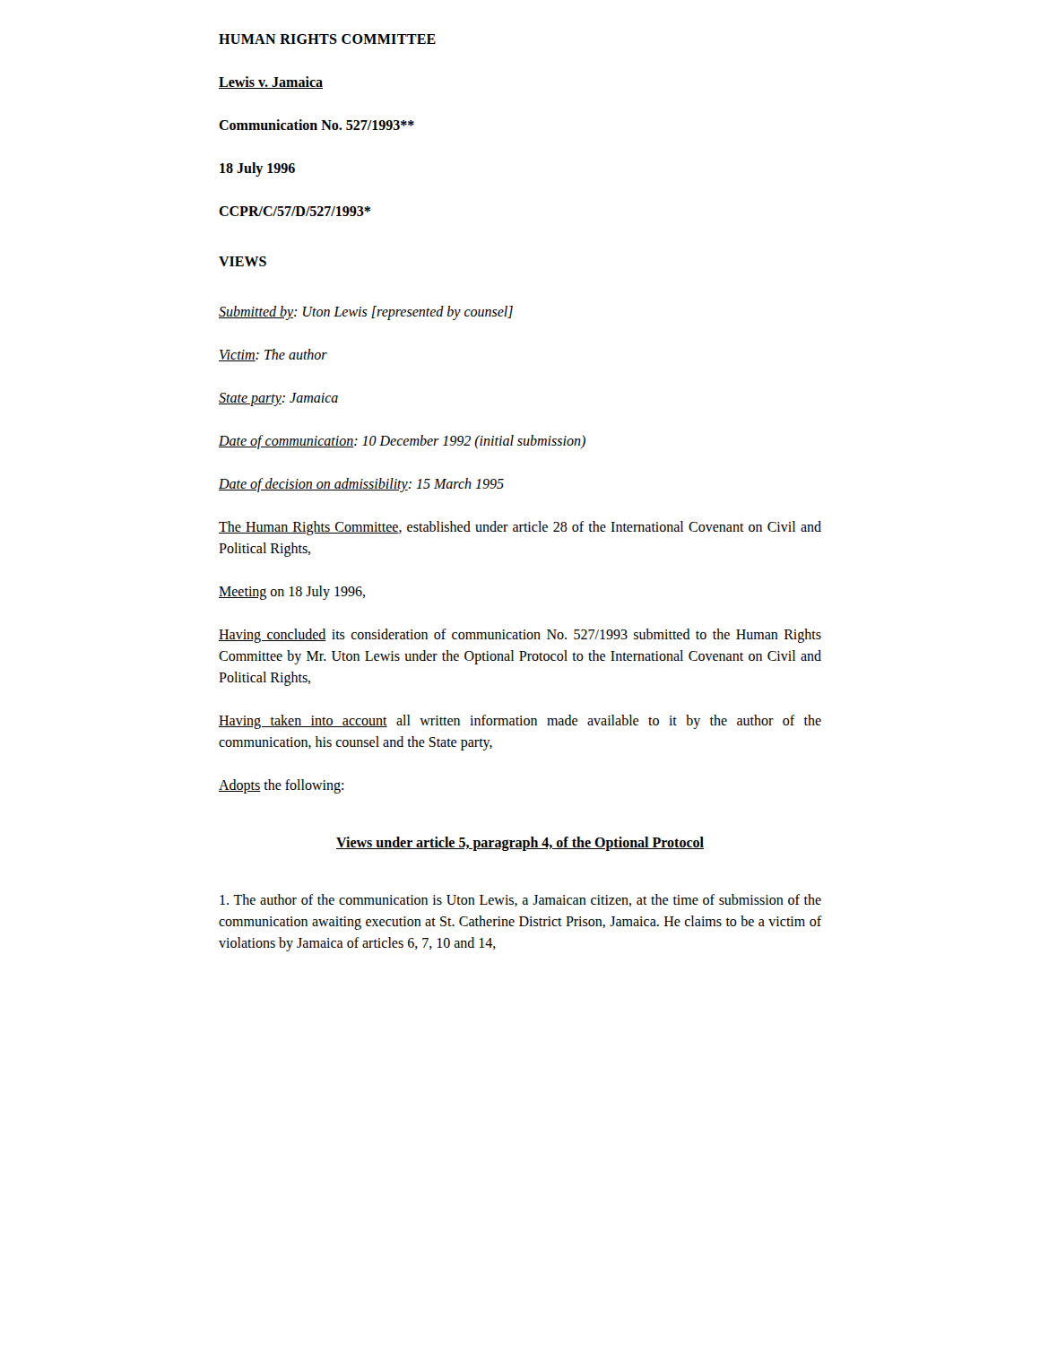HUMAN RIGHTS COMMITTEE
Lewis v. Jamaica
Communication No. 527/1993**
18 July 1996
CCPR/C/57/D/527/1993*
VIEWS
Submitted by: Uton Lewis [represented by counsel]
Victim: The author
State party: Jamaica
Date of communication: 10 December 1992 (initial submission)
Date of decision on admissibility: 15 March 1995
The Human Rights Committee, established under article 28 of the International Covenant on Civil and Political Rights,
Meeting on 18 July 1996,
Having concluded its consideration of communication No. 527/1993 submitted to the Human Rights Committee by Mr. Uton Lewis under the Optional Protocol to the International Covenant on Civil and Political Rights,
Having taken into account all written information made available to it by the author of the communication, his counsel and the State party,
Adopts the following:
Views under article 5, paragraph 4, of the Optional Protocol
1. The author of the communication is Uton Lewis, a Jamaican citizen, at the time of submission of the communication awaiting execution at St. Catherine District Prison, Jamaica. He claims to be a victim of violations by Jamaica of articles 6, 7, 10 and 14,